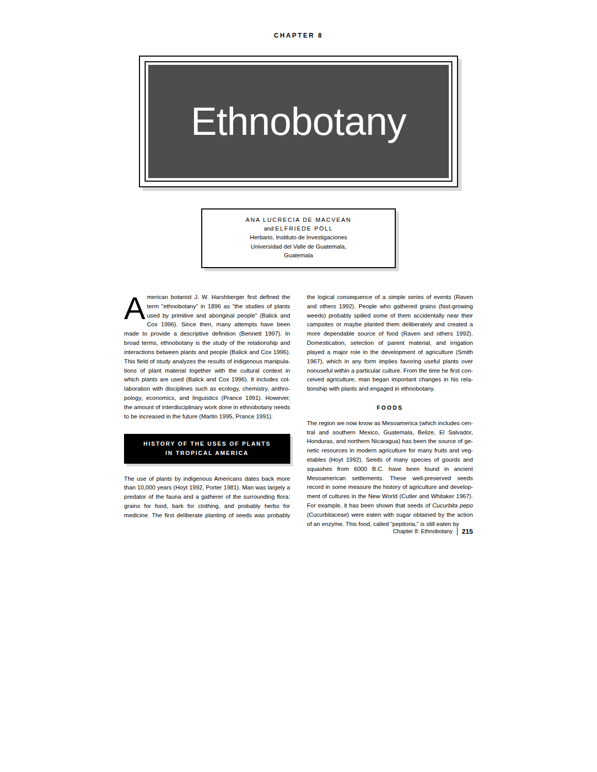CHAPTER 8
Ethnobotany
ANA LUCRECIA DE MACVEAN
and ELFRIEDE PÖLL
Herbario, Instituto de Investigaciones
Universidad del Valle de Guatemala,
Guatemala
American botanist J. W. Harshberger first defined the term “ethnobotany” in 1896 as “the studies of plants used by primitive and aboriginal people” (Balick and Cox 1996). Since then, many attempts have been made to provide a descriptive definition (Bennett 1997). In broad terms, ethnobotany is the study of the relationship and interactions between plants and people (Balick and Cox 1996). This field of study analyzes the results of indigenous manipulations of plant material together with the cultural context in which plants are used (Balick and Cox 1996). It includes collaboration with disciplines such as ecology, chemistry, anthropology, economics, and linguistics (Prance 1991). However, the amount of interdisciplinary work done in ethnobotany needs to be increased in the future (Martin 1995, Prance 1991).
HISTORY OF THE USES OF PLANTS
IN TROPICAL AMERICA
The use of plants by indigenous Americans dates back more than 10,000 years (Hoyt 1992, Porter 1981). Man was largely a predator of the fauna and a gatherer of the surrounding flora: grains for food, bark for clothing, and probably herbs for medicine. The first deliberate planting of seeds was probably the logical consequence of a simple series of events (Raven and others 1992). People who gathered grains (fast-growing weeds) probably spilled some of them accidentally near their campsites or maybe planted them deliberately and created a more dependable source of food (Raven and others 1992). Domestication, selection of parent material, and irrigation played a major role in the development of agriculture (Smith 1967), which in any form implies favoring useful plants over nonuseful within a particular culture. From the time he first conceived agriculture, man began important changes in his relationship with plants and engaged in ethnobotany.
FOODS
The region we now know as Mesoamerica (which includes central and southern Mexico, Guatemala, Belize, El Salvador, Honduras, and northern Nicaragua) has been the source of genetic resources in modern agriculture for many fruits and vegetables (Hoyt 1992). Seeds of many species of gourds and squashes from 6000 B.C. have been found in ancient Mesoamerican settlements. These well-preserved seeds record in some measure the history of agriculture and development of cultures in the New World (Cutler and Whitaker 1967). For example, it has been shown that seeds of Cucurbita pepo (Cucurbitaceae) were eaten with sugar obtained by the action of an enzyme. This food, called “pepitoria,” is still eaten by
Chapter 8: Ethnobotany 215